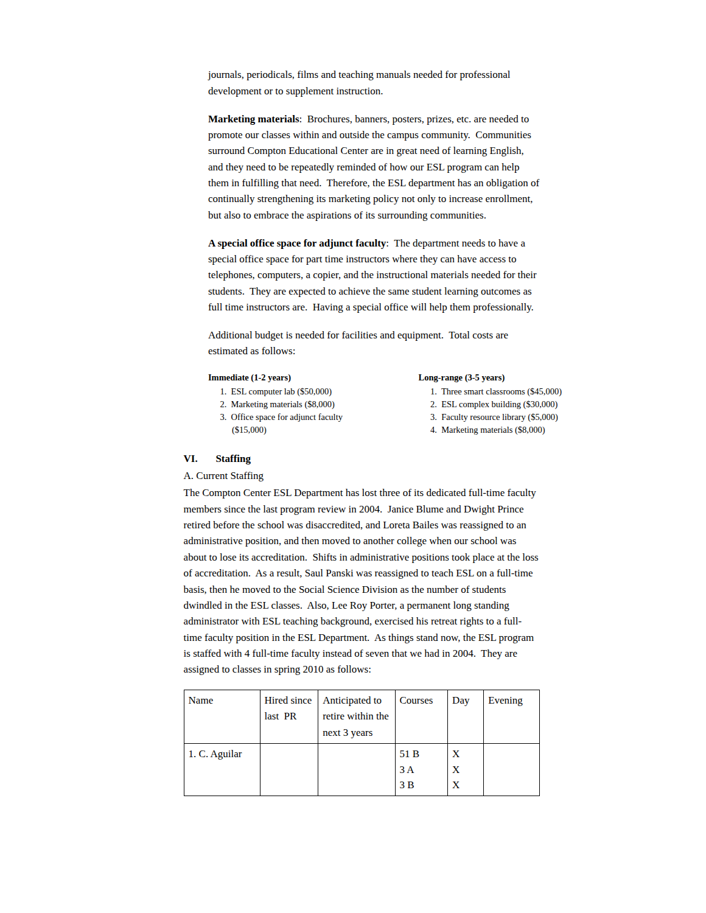journals, periodicals, films and teaching manuals needed for professional development or to supplement instruction.
Marketing materials: Brochures, banners, posters, prizes, etc. are needed to promote our classes within and outside the campus community. Communities surround Compton Educational Center are in great need of learning English, and they need to be repeatedly reminded of how our ESL program can help them in fulfilling that need. Therefore, the ESL department has an obligation of continually strengthening its marketing policy not only to increase enrollment, but also to embrace the aspirations of its surrounding communities.
A special office space for adjunct faculty: The department needs to have a special office space for part time instructors where they can have access to telephones, computers, a copier, and the instructional materials needed for their students. They are expected to achieve the same student learning outcomes as full time instructors are. Having a special office will help them professionally.
Additional budget is needed for facilities and equipment. Total costs are estimated as follows:
Immediate (1-2 years)
1. ESL computer lab ($50,000)
2. Marketing materials ($8,000)
3. Office space for adjunct faculty ($15,000)
Long-range (3-5 years)
1. Three smart classrooms ($45,000)
2. ESL complex building ($30,000)
3. Faculty resource library ($5,000)
4. Marketing materials ($8,000)
VI. Staffing
A. Current Staffing
The Compton Center ESL Department has lost three of its dedicated full-time faculty members since the last program review in 2004. Janice Blume and Dwight Prince retired before the school was disaccredited, and Loreta Bailes was reassigned to an administrative position, and then moved to another college when our school was about to lose its accreditation. Shifts in administrative positions took place at the loss of accreditation. As a result, Saul Panski was reassigned to teach ESL on a full-time basis, then he moved to the Social Science Division as the number of students dwindled in the ESL classes. Also, Lee Roy Porter, a permanent long standing administrator with ESL teaching background, exercised his retreat rights to a full-time faculty position in the ESL Department. As things stand now, the ESL program is staffed with 4 full-time faculty instead of seven that we had in 2004. They are assigned to classes in spring 2010 as follows:
| Name | Hired since last PR | Anticipated to retire within the next 3 years | Courses | Day | Evening |
| --- | --- | --- | --- | --- | --- |
| 1. C. Aguilar | | | 51 B 3 A 3 B | X X X | |